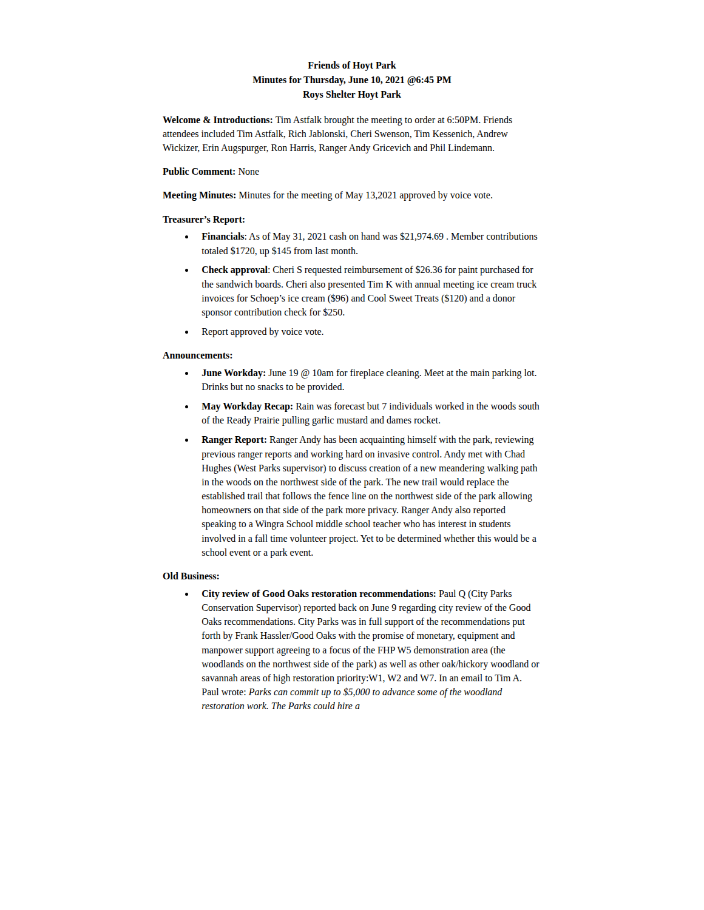Friends of Hoyt Park
Minutes for Thursday, June 10, 2021 @6:45 PM
Roys Shelter Hoyt Park
Welcome & Introductions: Tim Astfalk brought the meeting to order at 6:50PM. Friends attendees included Tim Astfalk, Rich Jablonski, Cheri Swenson, Tim Kessenich, Andrew Wickizer, Erin Augspurger, Ron Harris, Ranger Andy Gricevich and Phil Lindemann.
Public Comment: None
Meeting Minutes: Minutes for the meeting of May 13,2021 approved by voice vote.
Treasurer’s Report:
Financials: As of May 31, 2021 cash on hand was $21,974.69 . Member contributions totaled $1720, up $145 from last month.
Check approval: Cheri S requested reimbursement of $26.36 for paint purchased for the sandwich boards. Cheri also presented Tim K with annual meeting ice cream truck invoices for Schoep’s ice cream ($96) and Cool Sweet Treats ($120) and a donor sponsor contribution check for $250.
Report approved by voice vote.
Announcements:
June Workday: June 19 @ 10am for fireplace cleaning. Meet at the main parking lot. Drinks but no snacks to be provided.
May Workday Recap: Rain was forecast but 7 individuals worked in the woods south of the Ready Prairie pulling garlic mustard and dames rocket.
Ranger Report: Ranger Andy has been acquainting himself with the park, reviewing previous ranger reports and working hard on invasive control. Andy met with Chad Hughes (West Parks supervisor) to discuss creation of a new meandering walking path in the woods on the northwest side of the park. The new trail would replace the established trail that follows the fence line on the northwest side of the park allowing homeowners on that side of the park more privacy. Ranger Andy also reported speaking to a Wingra School middle school teacher who has interest in students involved in a fall time volunteer project. Yet to be determined whether this would be a school event or a park event.
Old Business:
City review of Good Oaks restoration recommendations: Paul Q (City Parks Conservation Supervisor) reported back on June 9 regarding city review of the Good Oaks recommendations. City Parks was in full support of the recommendations put forth by Frank Hassler/Good Oaks with the promise of monetary, equipment and manpower support agreeing to a focus of the FHP W5 demonstration area (the woodlands on the northwest side of the park) as well as other oak/hickory woodland or savannah areas of high restoration priority:W1, W2 and W7. In an email to Tim A. Paul wrote: Parks can commit up to $5,000 to advance some of the woodland restoration work. The Parks could hire a